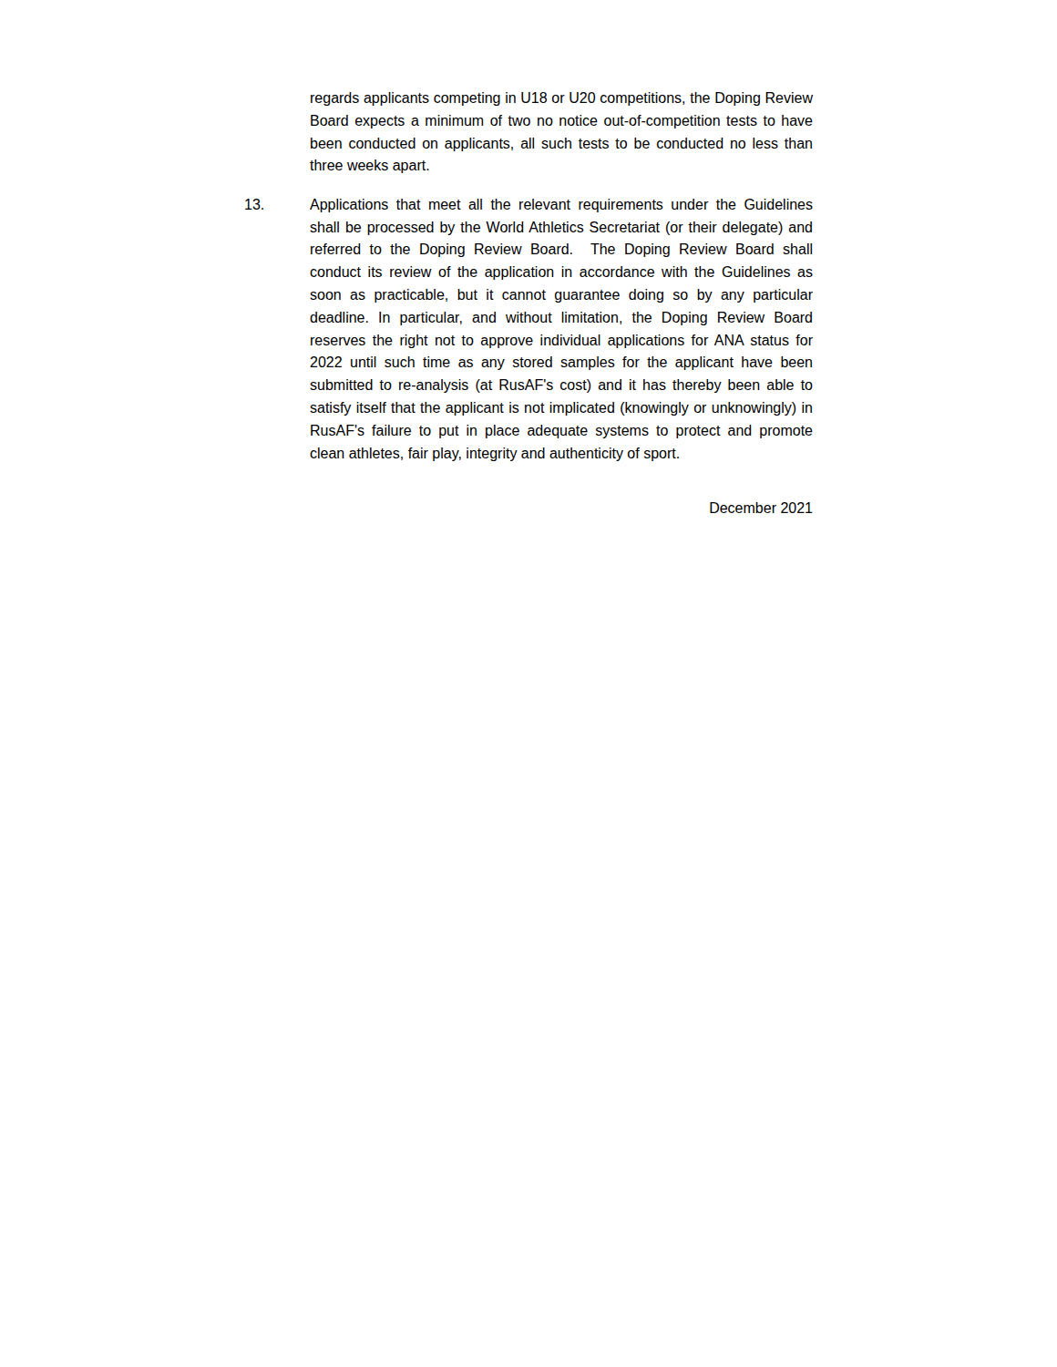regards applicants competing in U18 or U20 competitions, the Doping Review Board expects a minimum of two no notice out-of-competition tests to have been conducted on applicants, all such tests to be conducted no less than three weeks apart.
13. Applications that meet all the relevant requirements under the Guidelines shall be processed by the World Athletics Secretariat (or their delegate) and referred to the Doping Review Board. The Doping Review Board shall conduct its review of the application in accordance with the Guidelines as soon as practicable, but it cannot guarantee doing so by any particular deadline. In particular, and without limitation, the Doping Review Board reserves the right not to approve individual applications for ANA status for 2022 until such time as any stored samples for the applicant have been submitted to re-analysis (at RusAF's cost) and it has thereby been able to satisfy itself that the applicant is not implicated (knowingly or unknowingly) in RusAF's failure to put in place adequate systems to protect and promote clean athletes, fair play, integrity and authenticity of sport.
December 2021